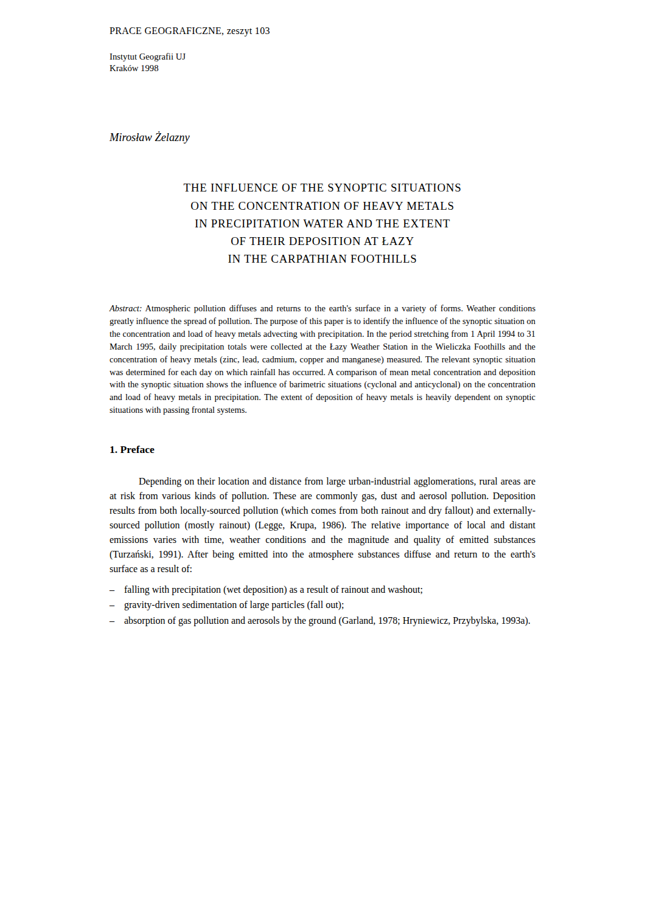PRACE GEOGRAFICZNE, zeszyt 103
Instytut Geografii UJ
Kraków 1998
Mirosław Żelazny
The influence of the synoptic situations
on the concentration of heavy metals
in precipitation water and the extent
of their deposition at Łazy
in the Carpathian Foothills
Abstract: Atmospheric pollution diffuses and returns to the earth's surface in a variety of forms. Weather conditions greatly influence the spread of pollution. The purpose of this paper is to identify the influence of the synoptic situation on the concentration and load of heavy metals advecting with precipitation. In the period stretching from 1 April 1994 to 31 March 1995, daily precipitation totals were collected at the Łazy Weather Station in the Wieliczka Foothills and the concentration of heavy metals (zinc, lead, cadmium, copper and manganese) measured. The relevant synoptic situation was determined for each day on which rainfall has occurred. A comparison of mean metal concentration and deposition with the synoptic situation shows the influence of barimetric situations (cyclonal and anticyclonal) on the concentration and load of heavy metals in precipitation. The extent of deposition of heavy metals is heavily dependent on synoptic situations with passing frontal systems.
1. Preface
Depending on their location and distance from large urban-industrial agglomerations, rural areas are at risk from various kinds of pollution. These are commonly gas, dust and aerosol pollution. Deposition results from both locally-sourced pollution (which comes from both rainout and dry fallout) and externally-sourced pollution (mostly rainout) (Legge, Krupa, 1986). The relative importance of local and distant emissions varies with time, weather conditions and the magnitude and quality of emitted substances (Turzański, 1991). After being emitted into the atmosphere substances diffuse and return to the earth's surface as a result of:
falling with precipitation (wet deposition) as a result of rainout and washout;
gravity-driven sedimentation of large particles (fall out);
absorption of gas pollution and aerosols by the ground (Garland, 1978; Hryniewicz, Przybylska, 1993a).